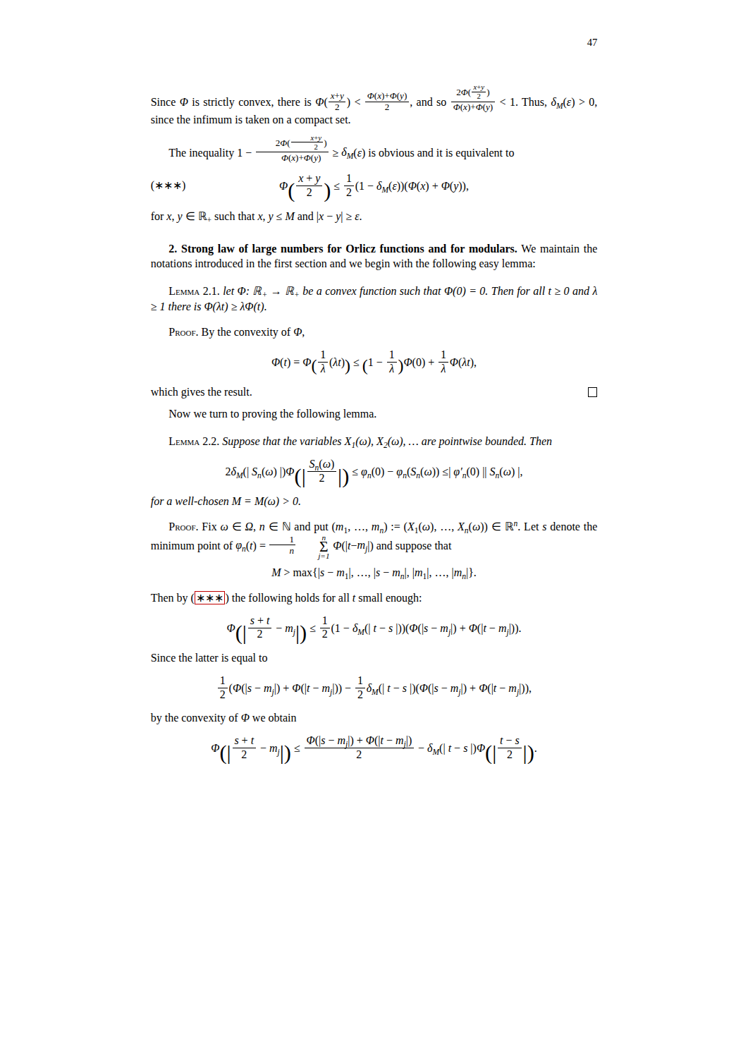47
Since Φ is strictly convex, there is Φ(x+y 2) < Φ(x)+Φ(y) 2, and so 2Φ(x+y 2) Φ(x)+Φ(y) < 1. Thus, δM(ε) > 0, since the infimum is taken on a compact set.
The inequality 1 − 2Φ(x+y 2) Φ(x)+Φ(y) ≥ δM(ε) is obvious and it is equivalent to
(∗∗∗) Φ(x + y 2) ≤ 12(1 − δM(ε))(Φ(x) + Φ(y)),
for x, y ∈ ℝ+ such that x, y ≤ M and |x − y| ≥ ε.
2. Strong law of large numbers for Orlicz functions and for modulars. We maintain the notations introduced in the first section and we begin with the following easy lemma:
Lemma 2.1. let Φ: ℝ+ → ℝ+ be a convex function such that Φ(0) = 0. Then for all t ≥ 0 and λ ≥ 1 there is Φ(λt) ≥ λΦ(t).
Proof. By the convexity of Φ,
Φ(t) = Φ(1 λ(λt)) ≤ (1 − 1 λ) Φ(0) + 1 λ Φ(λt),
which gives the result.
Now we turn to proving the following lemma.
Lemma 2.2. Suppose that the variables X1(ω), X2(ω), … are pointwise bounded. Then
2δM(| Sn(ω) |)Φ(|Sn(ω) 2|) ≤ φn(0) − φn(Sn(ω)) ≤| φ′n(0) || Sn(ω) |,
for a well-chosen M = M(ω) > 0.
Proof. Fix ω ∈ Ω, n ∈ ℕ and put (m1, …, mn) := (X1(ω), …, Xn(ω)) ∈ ℝn. Let s denote the minimum point of φn(t) = 1 n Σnj=1 Φ(|t−mj|) and suppose that
M > max{|s − m1|, …, |s − mn|, |m1|, …, |mn|}.
Then by (∗∗∗) the following holds for all t small enough:
Φ(|s + t 2 − mj|) ≤ 12(1 − δM(| t − s |))(Φ(|s − mj|) + Φ(|t − mj|)).
Since the latter is equal to
12(Φ(|s − mj|) + Φ(|t − mj|)) − 12 δM(| t − s |)(Φ(|s − mj|) + Φ(|t − mj|)),
by the convexity of Φ we obtain
Φ(|s + t 2 − mj|) ≤ Φ(|s − mj|) + Φ(|t − mj|) 2 − δM(| t − s |)Φ(|t − s 2|).